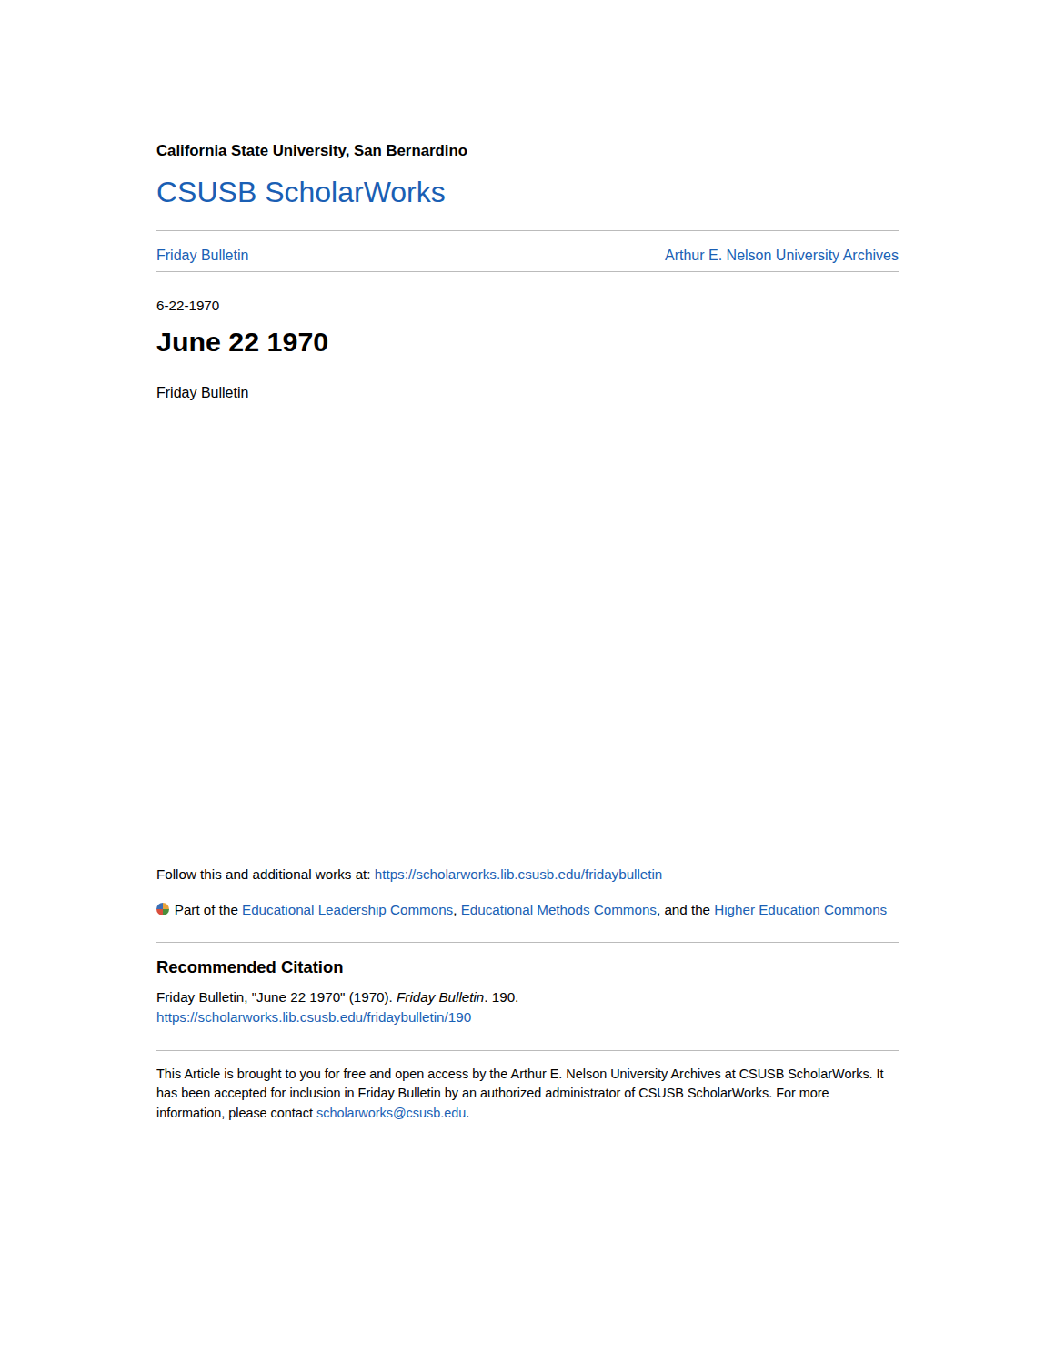California State University, San Bernardino
CSUSB ScholarWorks
Friday Bulletin Arthur E. Nelson University Archives
6-22-1970
June 22 1970
Friday Bulletin
Follow this and additional works at: https://scholarworks.lib.csusb.edu/fridaybulletin
Part of the Educational Leadership Commons, Educational Methods Commons, and the Higher Education Commons
Recommended Citation
Friday Bulletin, "June 22 1970" (1970). Friday Bulletin. 190.
https://scholarworks.lib.csusb.edu/fridaybulletin/190
This Article is brought to you for free and open access by the Arthur E. Nelson University Archives at CSUSB ScholarWorks. It has been accepted for inclusion in Friday Bulletin by an authorized administrator of CSUSB ScholarWorks. For more information, please contact scholarworks@csusb.edu.